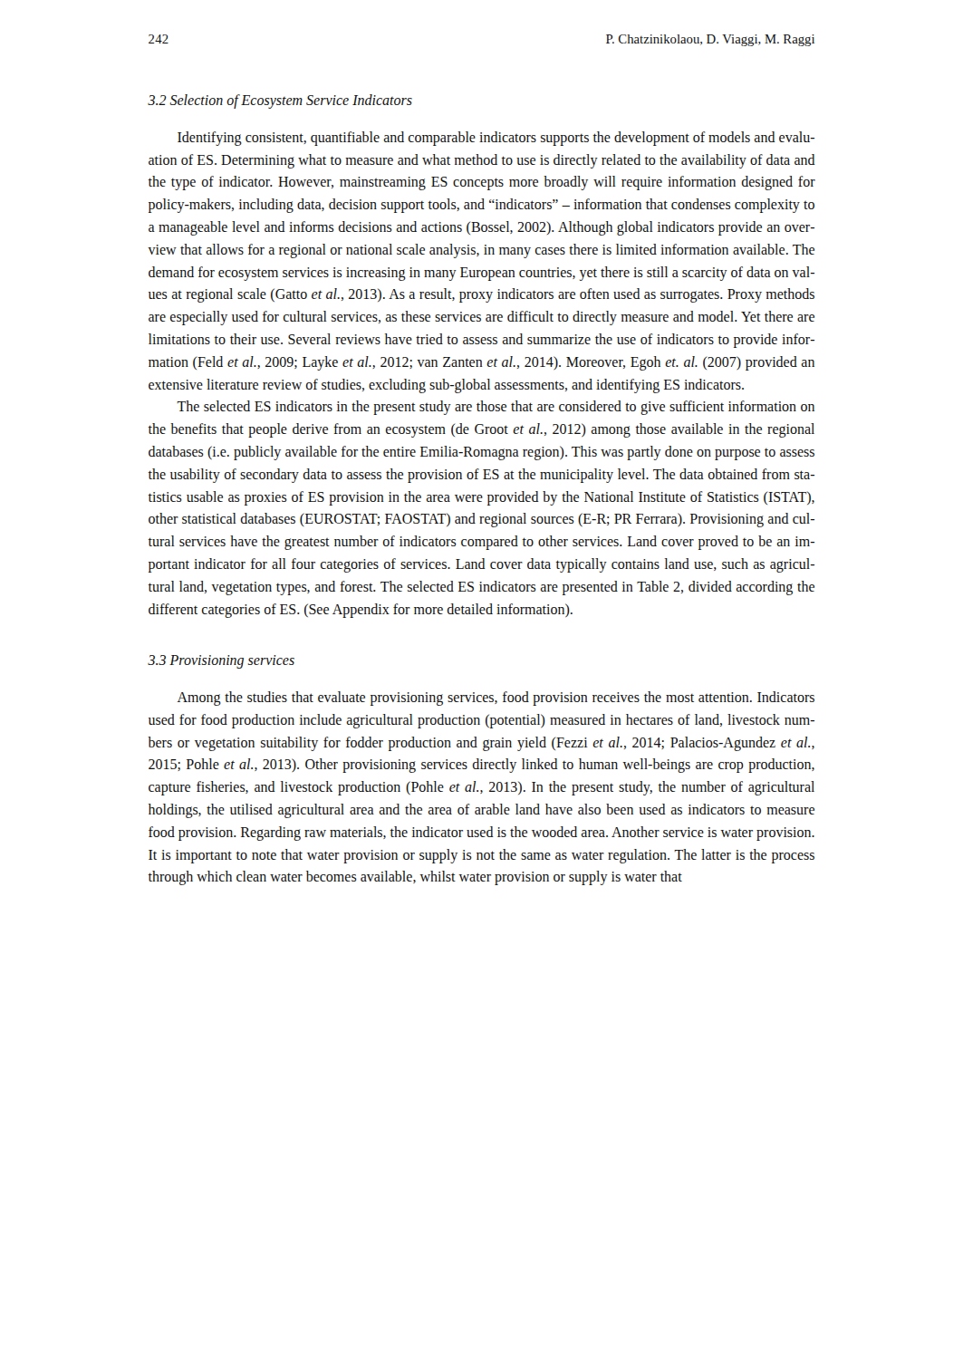242 P. Chatzinikolaou, D. Viaggi, M. Raggi
3.2 Selection of Ecosystem Service Indicators
Identifying consistent, quantifiable and comparable indicators supports the development of models and evaluation of ES. Determining what to measure and what method to use is directly related to the availability of data and the type of indicator. However, mainstreaming ES concepts more broadly will require information designed for policy-makers, including data, decision support tools, and “indicators” – information that condenses complexity to a manageable level and informs decisions and actions (Bossel, 2002). Although global indicators provide an overview that allows for a regional or national scale analysis, in many cases there is limited information available. The demand for ecosystem services is increasing in many European countries, yet there is still a scarcity of data on values at regional scale (Gatto et al., 2013). As a result, proxy indicators are often used as surrogates. Proxy methods are especially used for cultural services, as these services are difficult to directly measure and model. Yet there are limitations to their use. Several reviews have tried to assess and summarize the use of indicators to provide information (Feld et al., 2009; Layke et al., 2012; van Zanten et al., 2014). Moreover, Egoh et. al. (2007) provided an extensive literature review of studies, excluding sub-global assessments, and identifying ES indicators.
The selected ES indicators in the present study are those that are considered to give sufficient information on the benefits that people derive from an ecosystem (de Groot et al., 2012) among those available in the regional databases (i.e. publicly available for the entire Emilia-Romagna region). This was partly done on purpose to assess the usability of secondary data to assess the provision of ES at the municipality level. The data obtained from statistics usable as proxies of ES provision in the area were provided by the National Institute of Statistics (ISTAT), other statistical databases (EUROSTAT; FAOSTAT) and regional sources (E-R; PR Ferrara). Provisioning and cultural services have the greatest number of indicators compared to other services. Land cover proved to be an important indicator for all four categories of services. Land cover data typically contains land use, such as agricultural land, vegetation types, and forest. The selected ES indicators are presented in Table 2, divided according the different categories of ES. (See Appendix for more detailed information).
3.3 Provisioning services
Among the studies that evaluate provisioning services, food provision receives the most attention. Indicators used for food production include agricultural production (potential) measured in hectares of land, livestock numbers or vegetation suitability for fodder production and grain yield (Fezzi et al., 2014; Palacios-Agundez et al., 2015; Pohle et al., 2013). Other provisioning services directly linked to human well-beings are crop production, capture fisheries, and livestock production (Pohle et al., 2013). In the present study, the number of agricultural holdings, the utilised agricultural area and the area of arable land have also been used as indicators to measure food provision. Regarding raw materials, the indicator used is the wooded area. Another service is water provision. It is important to note that water provision or supply is not the same as water regulation. The latter is the process through which clean water becomes available, whilst water provision or supply is water that